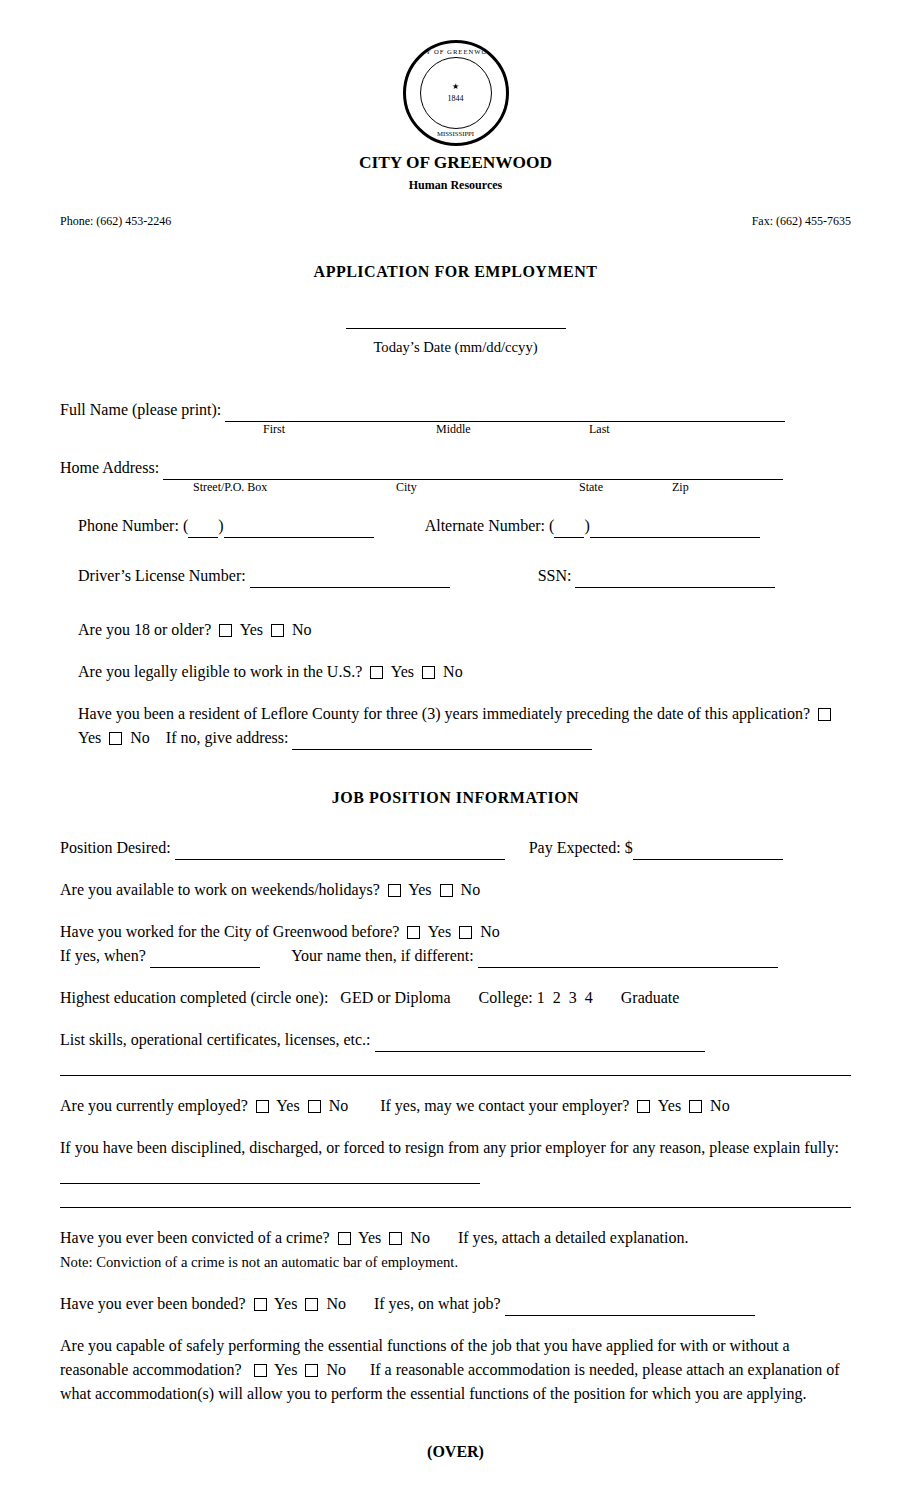CITY OF GREENWOOD
★
1844
MISSISSIPPI
CITY OF GREENWOOD
Human Resources
Phone: (662) 453-2246
Fax: (662) 455-7635
APPLICATION FOR EMPLOYMENT
Today’s Date (mm/dd/ccyy)
Full Name (please print):
First Middle Last
Home Address:
Street/P.O. Box City State Zip
Phone Number: ( ) Alternate Number: ( )
Driver’s License Number: SSN:
Are you 18 or older? Yes No
Are you legally eligible to work in the U.S.? Yes No
Have you been a resident of Leflore County for three (3) years immediately preceding the date of this application? Yes No If no, give address:
JOB POSITION INFORMATION
Position Desired: Pay Expected: $
Are you available to work on weekends/holidays? Yes No
Have you worked for the City of Greenwood before? Yes No
If yes, when? Your name then, if different:
Highest education completed (circle one): GED or Diploma College: 1 2 3 4 Graduate
List skills, operational certificates, licenses, etc.:
Are you currently employed? Yes No If yes, may we contact your employer? Yes No
If you have been disciplined, discharged, or forced to resign from any prior employer for any reason, please explain fully:
Have you ever been convicted of a crime? Yes No If yes, attach a detailed explanation.
Note: Conviction of a crime is not an automatic bar of employment.
Have you ever been bonded? Yes No If yes, on what job?
Are you capable of safely performing the essential functions of the job that you have applied for with or without a reasonable accommodation? Yes No If a reasonable accommodation is needed, please attach an explanation of what accommodation(s) will allow you to perform the essential functions of the position for which you are applying.
(OVER)